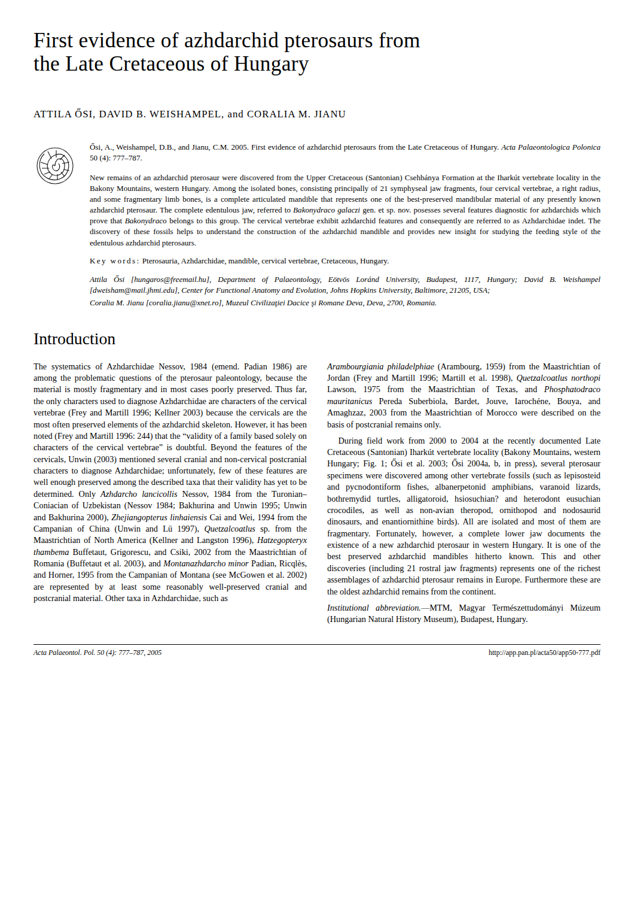First evidence of azhdarchid pterosaurs from
the Late Cretaceous of Hungary
ATTILA ŐSI, DAVID B. WEISHAMPEL, and CORALIA M. JIANU
Ősi, A., Weishampel, D.B., and Jianu, C.M. 2005. First evidence of azhdarchid pterosaurs from the Late Cretaceous of Hungary. Acta Palaeontologica Polonica 50 (4): 777–787.
New remains of an azhdarchid pterosaur were discovered from the Upper Cretaceous (Santonian) Csehbánya Formation at the Iharkút vertebrate locality in the Bakony Mountains, western Hungary. Among the isolated bones, consisting principally of 21 symphyseal jaw fragments, four cervical vertebrae, a right radius, and some fragmentary limb bones, is a complete articulated mandible that represents one of the best-preserved mandibular material of any presently known azhdarchid pterosaur. The complete edentulous jaw, referred to Bakonydraco galaczi gen. et sp. nov. posesses several features diagnostic for azhdarchids which prove that Bakonydraco belongs to this group. The cervical vertebrae exhibit azhdarchid features and consequently are referred to as Azhdarchidae indet. The discovery of these fossils helps to understand the construction of the azhdarchid mandible and provides new insight for studying the feeding style of the edentulous azhdarchid pterosaurs.
Key words: Pterosauria, Azhdarchidae, mandible, cervical vertebrae, Cretaceous, Hungary.
Attila Ősi [hungaros@freemail.hu], Department of Palaeontology, Eötvös Loránd University, Budapest, 1117, Hungary; David B. Weishampel [dweisham@mail.jhmi.edu], Center for Functional Anatomy and Evolution, Johns Hopkins University, Baltimore, 21205, USA;
Coralia M. Jianu [coralia.jianu@xnet.ro], Muzeul Civilizaţiei Dacice şi Romane Deva, Deva, 2700, Romania.
Introduction
The systematics of Azhdarchidae Nessov, 1984 (emend. Padian 1986) are among the problematic questions of the pterosaur paleontology, because the material is mostly fragmentary and in most cases poorly preserved. Thus far, the only characters used to diagnose Azhdarchidae are characters of the cervical vertebrae (Frey and Martill 1996; Kellner 2003) because the cervicals are the most often preserved elements of the azhdarchid skeleton. However, it has been noted (Frey and Martill 1996: 244) that the “validity of a family based solely on characters of the cervical vertebrae” is doubtful. Beyond the features of the cervicals, Unwin (2003) mentioned several cranial and non-cervical postcranial characters to diagnose Azhdarchidae; unfortunately, few of these features are well enough preserved among the described taxa that their validity has yet to be determined. Only Azhdarcho lancicollis Nessov, 1984 from the Turonian–Coniacian of Uzbekistan (Nessov 1984; Bakhurina and Unwin 1995; Unwin and Bakhurina 2000), Zhejiangopterus linhaiensis Cai and Wei, 1994 from the Campanian of China (Unwin and Lü 1997), Quetzalcoatlus sp. from the Maastrichtian of North America (Kellner and Langston 1996), Hatzegopteryx thambema Buffetaut, Grigorescu, and Csiki, 2002 from the Maastrichtian of Romania (Buffetaut et al. 2003), and Montanazhdarcho minor Padian, Ricqlès, and Horner, 1995 from the Campanian of Montana (see McGowen et al. 2002) are represented by at least some reasonably well-preserved cranial and postcranial material. Other taxa in Azhdarchidae, such as
Arambourgiania philadelphiae (Arambourg, 1959) from the Maastrichtian of Jordan (Frey and Martill 1996; Martill et al. 1998), Quetzalcoatlus northopi Lawson, 1975 from the Maastrichtian of Texas, and Phosphatodraco mauritanicus Pereda Suberbiola, Bardet, Jouve, Iarochéne, Bouya, and Amaghzaz, 2003 from the Maastrichtian of Morocco were described on the basis of postcranial remains only.
During field work from 2000 to 2004 at the recently documented Late Cretaceous (Santonian) Iharkút vertebrate locality (Bakony Mountains, western Hungary; Fig. 1; Ősi et al. 2003; Ősi 2004a, b, in press), several pterosaur specimens were discovered among other vertebrate fossils (such as lepisosteid and pycnodontiform fishes, albanerpetonid amphibians, varanoid lizards, bothremydid turtles, alligatoroid, hsiosuchian? and heterodont eusuchian crocodiles, as well as non-avian theropod, ornithopod and nodosaurid dinosaurs, and enantiornithine birds). All are isolated and most of them are fragmentary. Fortunately, however, a complete lower jaw documents the existence of a new azhdarchid pterosaur in western Hungary. It is one of the best preserved azhdarchid mandibles hitherto known. This and other discoveries (including 21 rostral jaw fragments) represents one of the richest assemblages of azhdarchid pterosaur remains in Europe. Furthermore these are the oldest azhdarchid remains from the continent.
Institutional abbreviation.—MTM, Magyar Természettudományi Múzeum (Hungarian Natural History Museum), Budapest, Hungary.
Acta Palaeontol. Pol. 50 (4): 777–787, 2005
http://app.pan.pl/acta50/app50-777.pdf